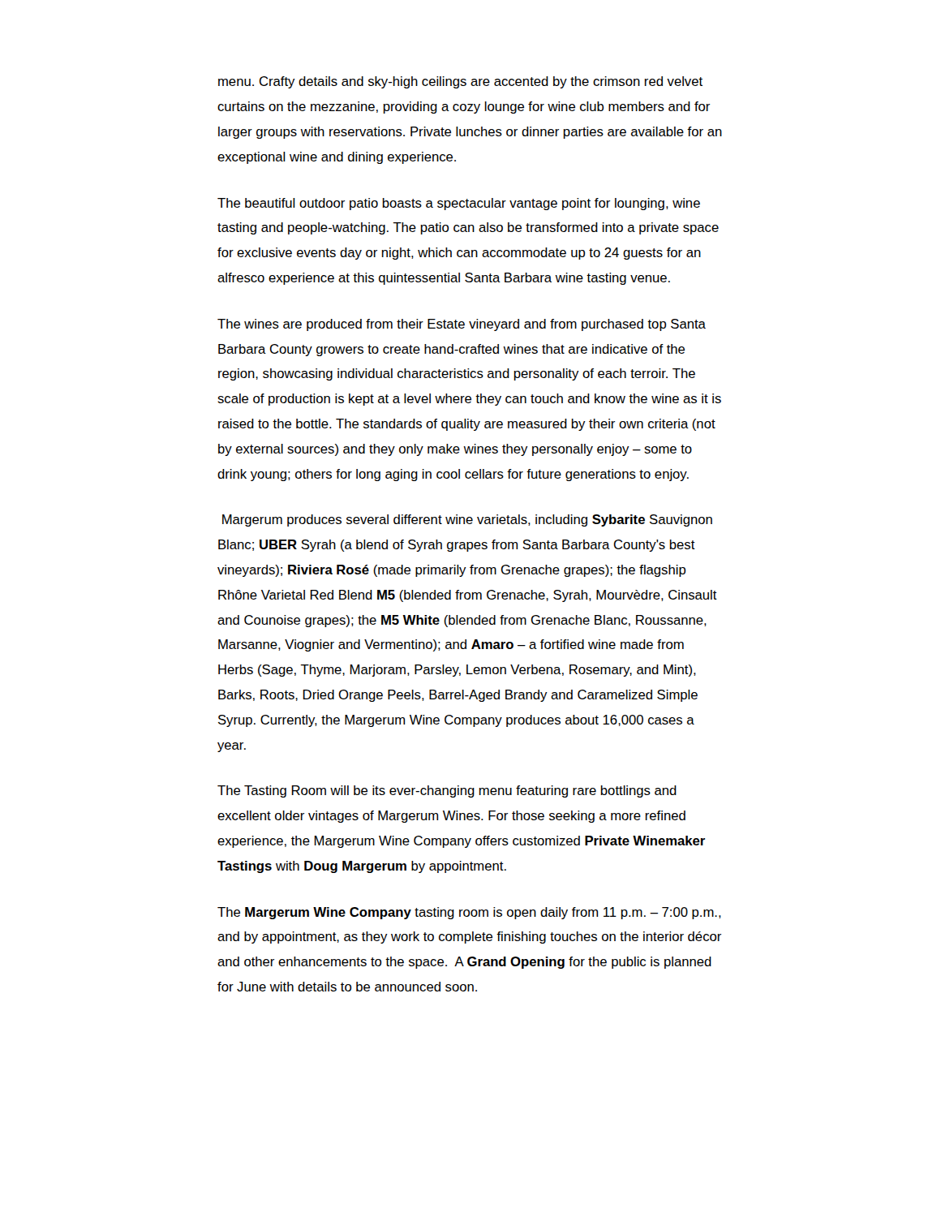menu. Crafty details and sky-high ceilings are accented by the crimson red velvet curtains on the mezzanine, providing a cozy lounge for wine club members and for larger groups with reservations. Private lunches or dinner parties are available for an exceptional wine and dining experience.
The beautiful outdoor patio boasts a spectacular vantage point for lounging, wine tasting and people-watching. The patio can also be transformed into a private space for exclusive events day or night, which can accommodate up to 24 guests for an alfresco experience at this quintessential Santa Barbara wine tasting venue.
The wines are produced from their Estate vineyard and from purchased top Santa Barbara County growers to create hand-crafted wines that are indicative of the region, showcasing individual characteristics and personality of each terroir. The scale of production is kept at a level where they can touch and know the wine as it is raised to the bottle. The standards of quality are measured by their own criteria (not by external sources) and they only make wines they personally enjoy – some to drink young; others for long aging in cool cellars for future generations to enjoy.
Margerum produces several different wine varietals, including Sybarite Sauvignon Blanc; UBER Syrah (a blend of Syrah grapes from Santa Barbara County's best vineyards); Riviera Rosé (made primarily from Grenache grapes); the flagship Rhône Varietal Red Blend M5 (blended from Grenache, Syrah, Mourvèdre, Cinsault and Counoise grapes); the M5 White (blended from Grenache Blanc, Roussanne, Marsanne, Viognier and Vermentino); and Amaro – a fortified wine made from Herbs (Sage, Thyme, Marjoram, Parsley, Lemon Verbena, Rosemary, and Mint), Barks, Roots, Dried Orange Peels, Barrel-Aged Brandy and Caramelized Simple Syrup. Currently, the Margerum Wine Company produces about 16,000 cases a year.
The Tasting Room will be its ever-changing menu featuring rare bottlings and excellent older vintages of Margerum Wines. For those seeking a more refined experience, the Margerum Wine Company offers customized Private Winemaker Tastings with Doug Margerum by appointment.
The Margerum Wine Company tasting room is open daily from 11 p.m. – 7:00 p.m., and by appointment, as they work to complete finishing touches on the interior décor and other enhancements to the space. A Grand Opening for the public is planned for June with details to be announced soon.